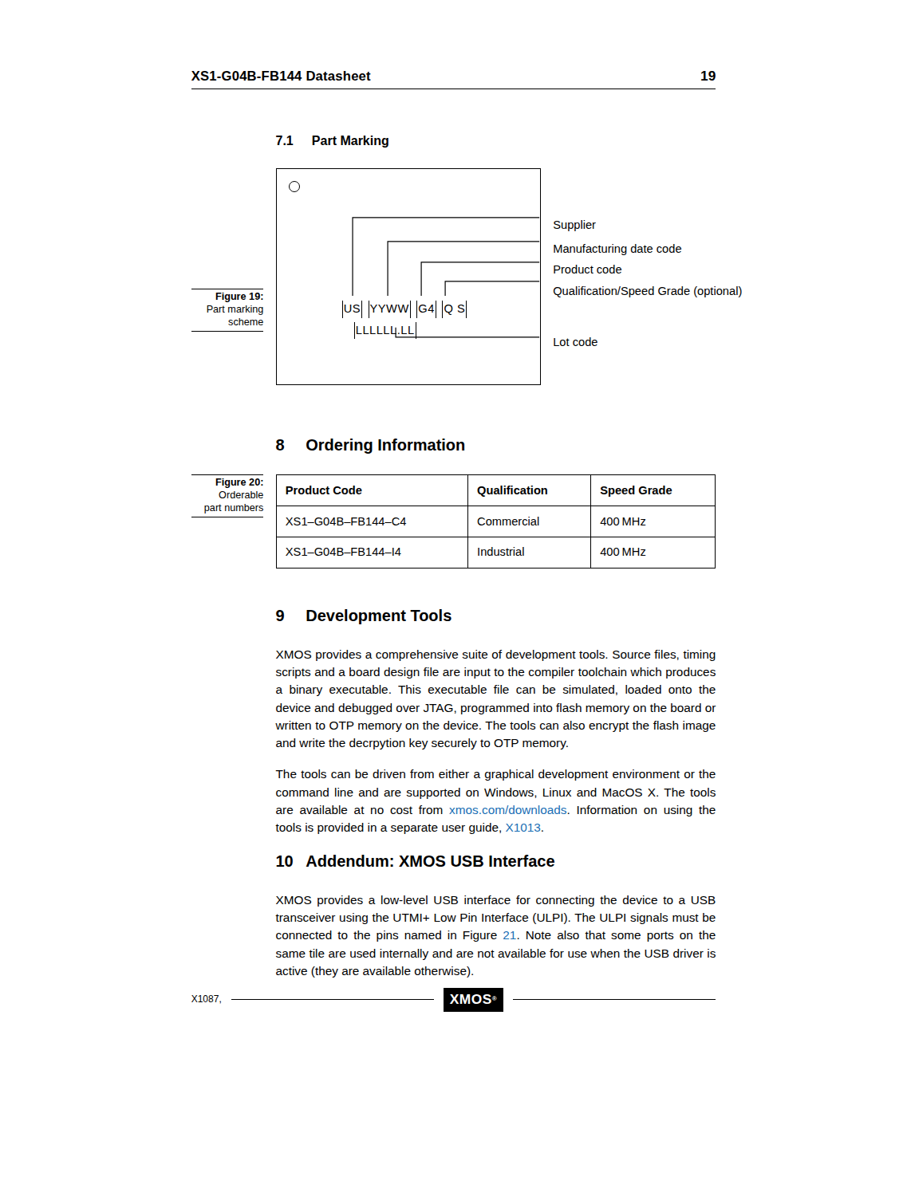XS1-G04B-FB144 Datasheet
19
7.1 Part Marking
Figure 19: Part marking
scheme
US YYWW G4 Q S
LLLLLL.LL
Supplier
Manufacturing date code
Product code
Qualification/Speed Grade (optional)
Lot code
8 Ordering Information
Figure 20: Orderable
part numbers
| Product Code | Qualification | Speed Grade |
| --- | --- | --- |
| XS1–G04B–FB144–C4 | Commercial | 400 MHz |
| XS1–G04B–FB144–I4 | Industrial | 400 MHz |
9 Development Tools
XMOS provides a comprehensive suite of development tools. Source files, timing scripts and a board design file are input to the compiler toolchain which produces a binary executable. This executable file can be simulated, loaded onto the device and debugged over JTAG, programmed into flash memory on the board or written to OTP memory on the device. The tools can also encrypt the flash image and write the decrpytion key securely to OTP memory.
The tools can be driven from either a graphical development environment or the command line and are supported on Windows, Linux and MacOS X. The tools are available at no cost from xmos.com/downloads. Information on using the tools is provided in a separate user guide, X1013.
10 Addendum: XMOS USB Interface
XMOS provides a low-level USB interface for connecting the device to a USB transceiver using the UTMI+ Low Pin Interface (ULPI). The ULPI signals must be connected to the pins named in Figure 21. Note also that some ports on the same tile are used internally and are not available for use when the USB driver is active (they are available otherwise).
X1087,
XMOS®